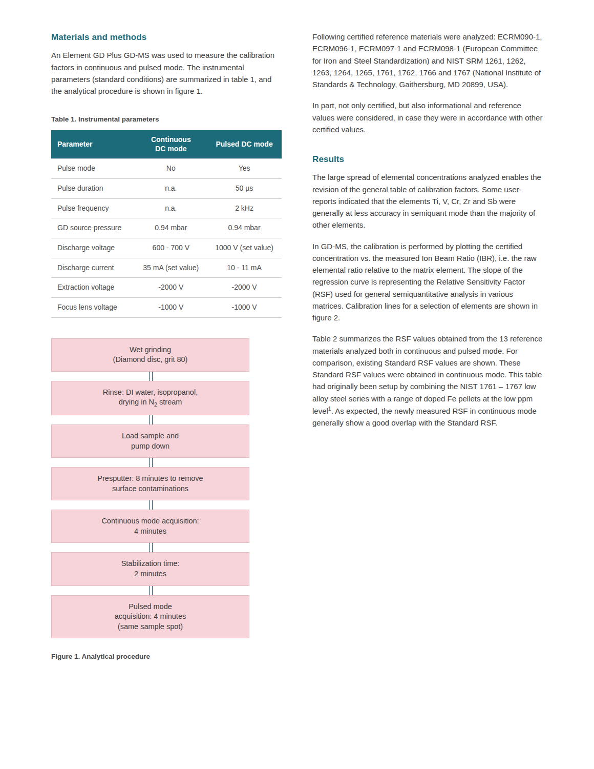Materials and methods
An Element GD Plus GD-MS was used to measure the calibration factors in continuous and pulsed mode. The instrumental parameters (standard conditions) are summarized in table 1, and the analytical procedure is shown in figure 1.
Table 1. Instrumental parameters
| Parameter | Continuous DC mode | Pulsed DC mode |
| --- | --- | --- |
| Pulse mode | No | Yes |
| Pulse duration | n.a. | 50 µs |
| Pulse frequency | n.a. | 2 kHz |
| GD source pressure | 0.94 mbar | 0.94 mbar |
| Discharge voltage | 600 - 700 V | 1000 V (set value) |
| Discharge current | 35 mA (set value) | 10 - 11 mA |
| Extraction voltage | -2000 V | -2000 V |
| Focus lens voltage | -1000 V | -1000 V |
Wet grinding
(Diamond disc, grit 80)
Rinse: DI water, isopropanol,
drying in N2 stream
Load sample and
pump down
Presputter: 8 minutes to remove
surface contaminations
Continuous mode acquisition:
4 minutes
Stabilization time:
2 minutes
Pulsed mode
acquisition: 4 minutes
(same sample spot)
Figure 1. Analytical procedure
Following certified reference materials were analyzed: ECRM090-1, ECRM096-1, ECRM097-1 and ECRM098-1 (European Committee for Iron and Steel Standardization) and NIST SRM 1261, 1262, 1263, 1264, 1265, 1761, 1762, 1766 and 1767 (National Institute of Standards & Technology, Gaithersburg, MD 20899, USA).
In part, not only certified, but also informational and reference values were considered, in case they were in accordance with other certified values.
Results
The large spread of elemental concentrations analyzed enables the revision of the general table of calibration factors. Some user-reports indicated that the elements Ti, V, Cr, Zr and Sb were generally at less accuracy in semiquant mode than the majority of other elements.
In GD-MS, the calibration is performed by plotting the certified concentration vs. the measured Ion Beam Ratio (IBR), i.e. the raw elemental ratio relative to the matrix element. The slope of the regression curve is representing the Relative Sensitivity Factor (RSF) used for general semiquantitative analysis in various matrices. Calibration lines for a selection of elements are shown in figure 2.
Table 2 summarizes the RSF values obtained from the 13 reference materials analyzed both in continuous and pulsed mode. For comparison, existing Standard RSF values are shown. These Standard RSF values were obtained in continuous mode. This table had originally been setup by combining the NIST 1761 – 1767 low alloy steel series with a range of doped Fe pellets at the low ppm level1. As expected, the newly measured RSF in continuous mode generally show a good overlap with the Standard RSF.